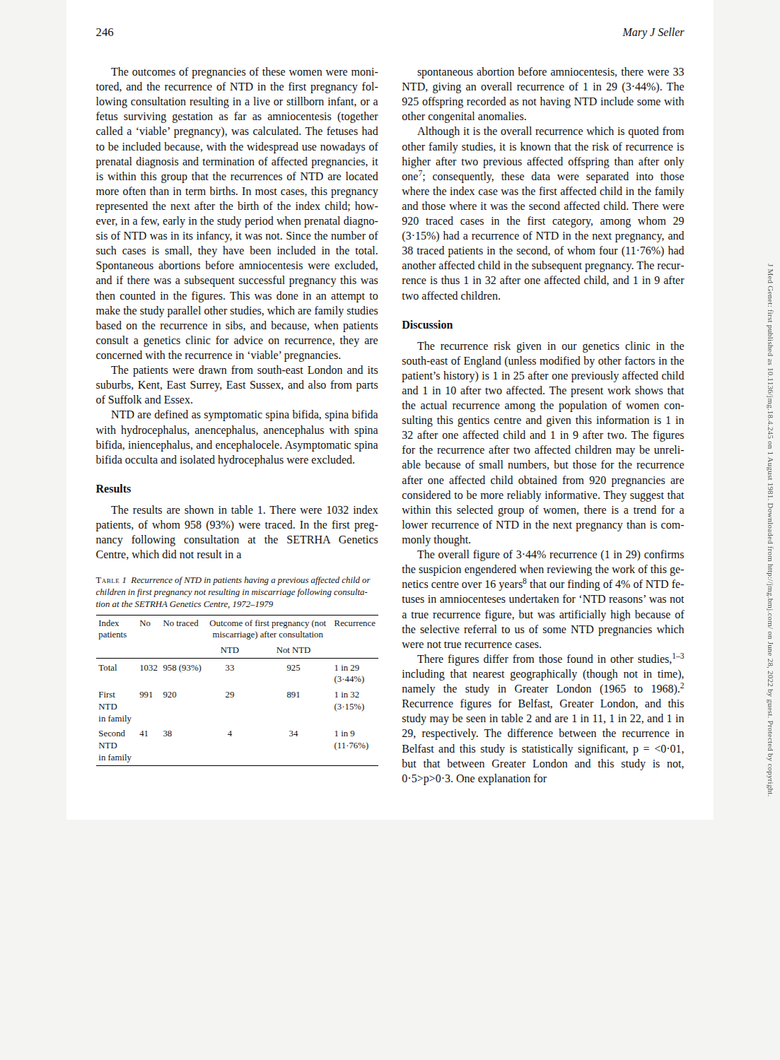J Med Genet: first published as 10.1136/jmg.18.4.245 on 1 August 1981. Downloaded from http://jmg.bmj.com/ on June 28, 2022 by guest. Protected by copyright.
246
Mary J Seller
The outcomes of pregnancies of these women were monitored, and the recurrence of NTD in the first pregnancy following consultation resulting in a live or stillborn infant, or a fetus surviving gestation as far as amniocentesis (together called a ‘viable’ pregnancy), was calculated. The fetuses had to be included because, with the widespread use nowadays of prenatal diagnosis and termination of affected pregnancies, it is within this group that the recurrences of NTD are located more often than in term births. In most cases, this pregnancy represented the next after the birth of the index child; however, in a few, early in the study period when prenatal diagnosis of NTD was in its infancy, it was not. Since the number of such cases is small, they have been included in the total. Spontaneous abortions before amniocentesis were excluded, and if there was a subsequent successful pregnancy this was then counted in the figures. This was done in an attempt to make the study parallel other studies, which are family studies based on the recurrence in sibs, and because, when patients consult a genetics clinic for advice on recurrence, they are concerned with the recurrence in ‘viable’ pregnancies.
The patients were drawn from south-east London and its suburbs, Kent, East Surrey, East Sussex, and also from parts of Suffolk and Essex.
NTD are defined as symptomatic spina bifida, spina bifida with hydrocephalus, anencephalus, anencephalus with spina bifida, iniencephalus, and encephalocele. Asymptomatic spina bifida occulta and isolated hydrocephalus were excluded.
Results
The results are shown in table 1. There were 1032 index patients, of whom 958 (93%) were traced. In the first pregnancy following consultation at the SETRHA Genetics Centre, which did not result in a
Table 1 Recurrence of NTD in patients having a previous affected child or children in first pregnancy not resulting in miscarriage following consultation at the SETRHA Genetics Centre, 1972–1979
| Index patients | No | No traced | Outcome of first pregnancy (not miscarriage) after consultation | Recurrence |
| --- | --- | --- | --- | --- |
| | | | NTD | Not NTD | |
| Total | 1032 | 958 (93%) | 33 | 925 | 1 in 29 (3·44%) |
| First NTD in family | 991 | 920 | 29 | 891 | 1 in 32 (3·15%) |
| Second NTD in family | 41 | 38 | 4 | 34 | 1 in 9 (11·76%) |
spontaneous abortion before amniocentesis, there were 33 NTD, giving an overall recurrence of 1 in 29 (3·44%). The 925 offspring recorded as not having NTD include some with other congenital anomalies.
Although it is the overall recurrence which is quoted from other family studies, it is known that the risk of recurrence is higher after two previous affected offspring than after only one7; consequently, these data were separated into those where the index case was the first affected child in the family and those where it was the second affected child. There were 920 traced cases in the first category, among whom 29 (3·15%) had a recurrence of NTD in the next pregnancy, and 38 traced patients in the second, of whom four (11·76%) had another affected child in the subsequent pregnancy. The recurrence is thus 1 in 32 after one affected child, and 1 in 9 after two affected children.
Discussion
The recurrence risk given in our genetics clinic in the south-east of England (unless modified by other factors in the patient’s history) is 1 in 25 after one previously affected child and 1 in 10 after two affected. The present work shows that the actual recurrence among the population of women consulting this gentics centre and given this information is 1 in 32 after one affected child and 1 in 9 after two. The figures for the recurrence after two affected children may be unreliable because of small numbers, but those for the recurrence after one affected child obtained from 920 pregnancies are considered to be more reliably informative. They suggest that within this selected group of women, there is a trend for a lower recurrence of NTD in the next pregnancy than is commonly thought.
The overall figure of 3·44% recurrence (1 in 29) confirms the suspicion engendered when reviewing the work of this genetics centre over 16 years8 that our finding of 4% of NTD fetuses in amniocenteses undertaken for ‘NTD reasons’ was not a true recurrence figure, but was artificially high because of the selective referral to us of some NTD pregnancies which were not true recurrence cases.
There figures differ from those found in other studies,1–3 including that nearest geographically (though not in time), namely the study in Greater London (1965 to 1968).2 Recurrence figures for Belfast, Greater London, and this study may be seen in table 2 and are 1 in 11, 1 in 22, and 1 in 29, respectively. The difference between the recurrence in Belfast and this study is statistically significant, p = <0·01, but that between Greater London and this study is not, 0·5>p>0·3. One explanation for